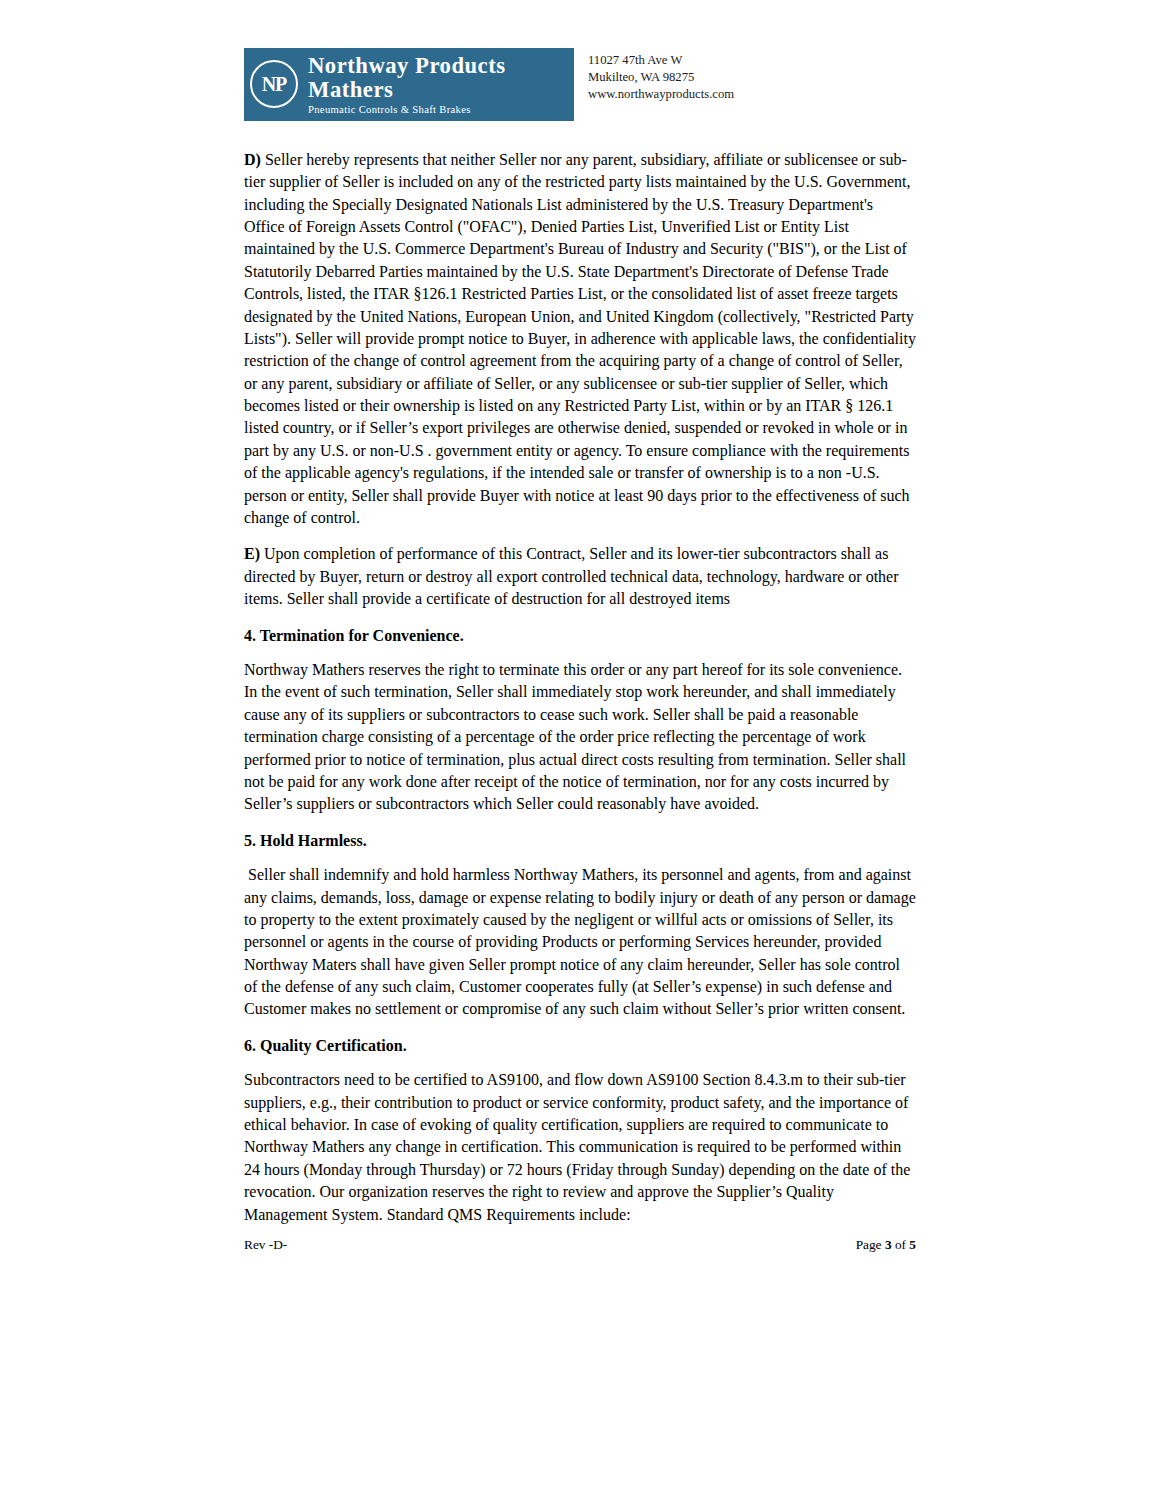NP
Northway Products
Mathers
Pneumatic Controls & Shaft Brakes
11027 47th Ave W
Mukilteo, WA 98275
www.northwayproducts.com
D) Seller hereby represents that neither Seller nor any parent, subsidiary, affiliate or sublicensee or sub-tier supplier of Seller is included on any of the restricted party lists maintained by the U.S. Government, including the Specially Designated Nationals List administered by the U.S. Treasury Department's Office of Foreign Assets Control ("OFAC"), Denied Parties List, Unverified List or Entity List maintained by the U.S. Commerce Department's Bureau of Industry and Security ("BIS"), or the List of Statutorily Debarred Parties maintained by the U.S. State Department's Directorate of Defense Trade Controls, listed, the ITAR §126.1 Restricted Parties List, or the consolidated list of asset freeze targets designated by the United Nations, European Union, and United Kingdom (collectively, "Restricted Party Lists"). Seller will provide prompt notice to Buyer, in adherence with applicable laws, the confidentiality restriction of the change of control agreement from the acquiring party of a change of control of Seller, or any parent, subsidiary or affiliate of Seller, or any sublicensee or sub-tier supplier of Seller, which becomes listed or their ownership is listed on any Restricted Party List, within or by an ITAR § 126.1 listed country, or if Seller’s export privileges are otherwise denied, suspended or revoked in whole or in part by any U.S. or non-U.S . government entity or agency. To ensure compliance with the requirements of the applicable agency's regulations, if the intended sale or transfer of ownership is to a non -U.S. person or entity, Seller shall provide Buyer with notice at least 90 days prior to the effectiveness of such change of control.
E) Upon completion of performance of this Contract, Seller and its lower-tier subcontractors shall as directed by Buyer, return or destroy all export controlled technical data, technology, hardware or other items. Seller shall provide a certificate of destruction for all destroyed items
4. Termination for Convenience.
Northway Mathers reserves the right to terminate this order or any part hereof for its sole convenience. In the event of such termination, Seller shall immediately stop work hereunder, and shall immediately cause any of its suppliers or subcontractors to cease such work. Seller shall be paid a reasonable termination charge consisting of a percentage of the order price reflecting the percentage of work performed prior to notice of termination, plus actual direct costs resulting from termination. Seller shall not be paid for any work done after receipt of the notice of termination, nor for any costs incurred by Seller’s suppliers or subcontractors which Seller could reasonably have avoided.
5. Hold Harmless.
Seller shall indemnify and hold harmless Northway Mathers, its personnel and agents, from and against any claims, demands, loss, damage or expense relating to bodily injury or death of any person or damage to property to the extent proximately caused by the negligent or willful acts or omissions of Seller, its personnel or agents in the course of providing Products or performing Services hereunder, provided Northway Maters shall have given Seller prompt notice of any claim hereunder, Seller has sole control of the defense of any such claim, Customer cooperates fully (at Seller’s expense) in such defense and Customer makes no settlement or compromise of any such claim without Seller’s prior written consent.
6. Quality Certification.
Subcontractors need to be certified to AS9100, and flow down AS9100 Section 8.4.3.m to their sub-tier suppliers, e.g., their contribution to product or service conformity, product safety, and the importance of ethical behavior. In case of evoking of quality certification, suppliers are required to communicate to Northway Mathers any change in certification. This communication is required to be performed within 24 hours (Monday through Thursday) or 72 hours (Friday through Sunday) depending on the date of the revocation. Our organization reserves the right to review and approve the Supplier’s Quality Management System. Standard QMS Requirements include:
Rev -D- Page 3 of 5